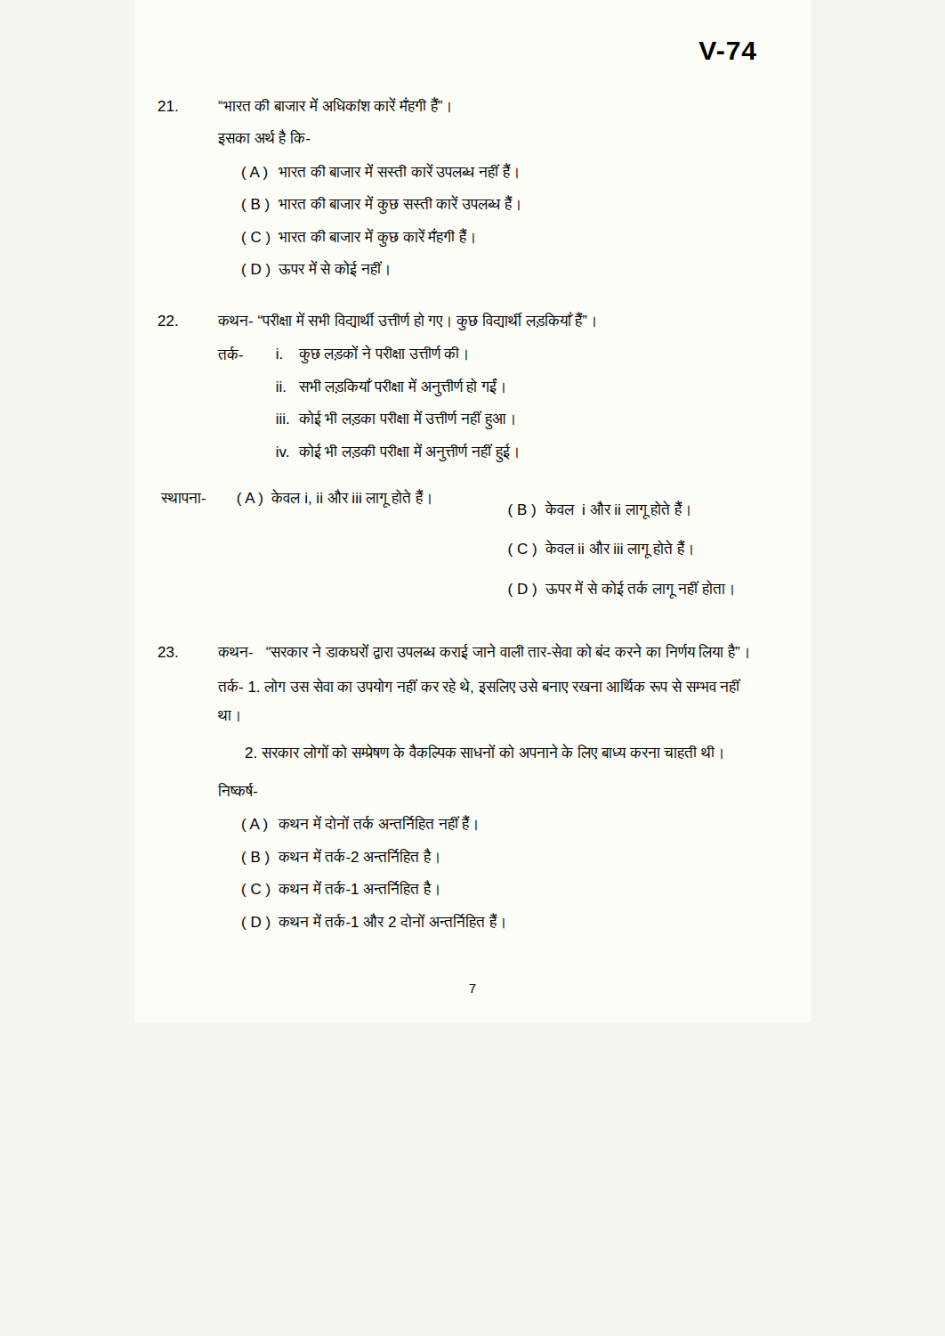V-74
21.“भारत की बाजार में अधिकांश कारें मँहगी हैं”। इसका अर्थ है कि-
( A ) भारत की बाजार में सस्ती कारें उपलब्ध नहीं हैं।
( B ) भारत की बाजार में कुछ सस्ती कारें उपलब्ध हैं।
( C ) भारत की बाजार में कुछ कारें मँहगी हैं।
( D ) ऊपर में से कोई नहीं।
22. कथन- “परीक्षा में सभी विद्यार्थी उत्तीर्ण हो गए। कुछ विद्यार्थी लड़कियाँ हैं”।
तर्क-
i. कुछ लड़कों ने परीक्षा उत्तीर्ण की।
ii. सभी लड़कियाँ परीक्षा में अनुत्तीर्ण हो गईं।
iii. कोई भी लड़का परीक्षा में उत्तीर्ण नहीं हुआ।
iv. कोई भी लड़की परीक्षा में अनुत्तीर्ण नहीं हुई।
स्थापना- ( A ) केवल i, ii और iii लागू होते हैं।
( B ) केवल i और ii लागू होते हैं।
( C ) केवल ii और iii लागू होते हैं।
( D ) ऊपर में से कोई तर्क लागू नहीं होता।
23. कथन- “सरकार ने डाकघरों द्वारा उपलब्ध कराई जाने वाली तार-सेवा को बंद करने का निर्णय लिया है”।
तर्क- 1. लोग उस सेवा का उपयोग नहीं कर रहे थे, इसलिए उसे बनाए रखना आर्थिक रूप से सम्भव नहीं था।
2. सरकार लोगों को सम्प्रेषण के वैकल्पिक साधनों को अपनाने के लिए बाध्य करना चाहती थी।
निष्कर्ष-
( A ) कथन में दोनों तर्क अन्तर्निहित नहीं हैं।
( B ) कथन में तर्क-2 अन्तर्निहित है।
( C ) कथन में तर्क-1 अन्तर्निहित है।
( D ) कथन में तर्क-1 और 2 दोनों अन्तर्निहित हैं।
7